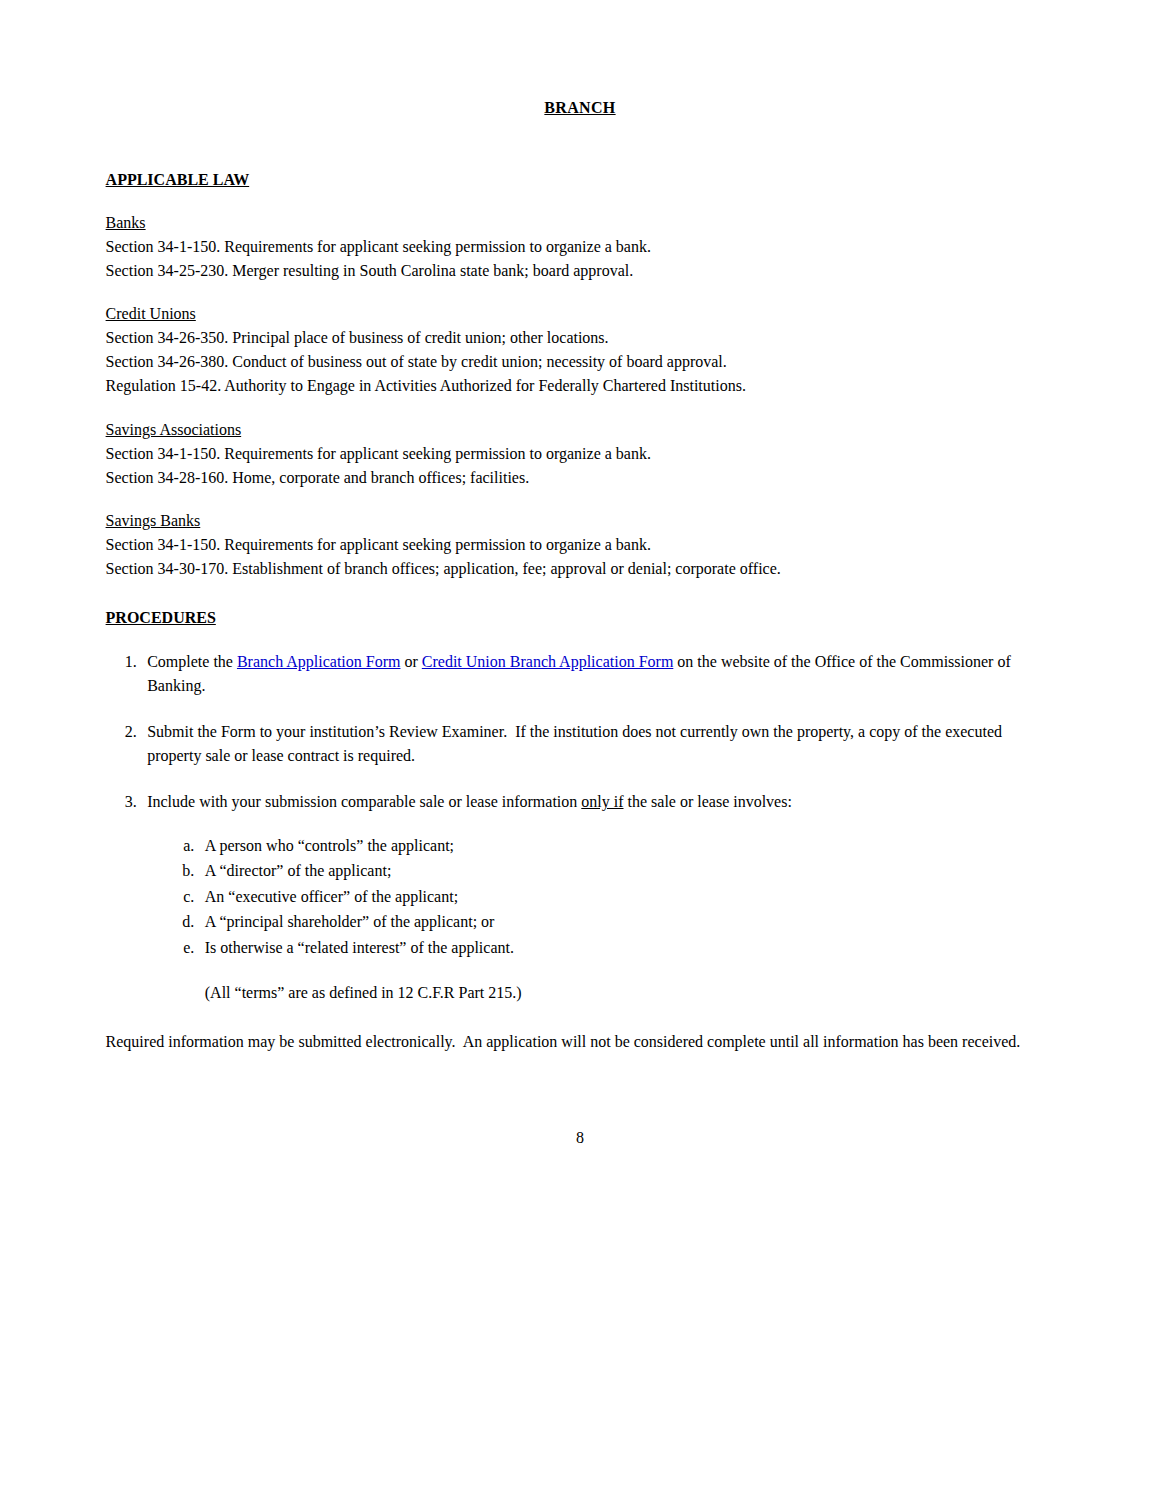BRANCH
APPLICABLE LAW
Banks
Section 34-1-150. Requirements for applicant seeking permission to organize a bank.
Section 34-25-230. Merger resulting in South Carolina state bank; board approval.
Credit Unions
Section 34-26-350. Principal place of business of credit union; other locations.
Section 34-26-380. Conduct of business out of state by credit union; necessity of board approval.
Regulation 15-42. Authority to Engage in Activities Authorized for Federally Chartered Institutions.
Savings Associations
Section 34-1-150. Requirements for applicant seeking permission to organize a bank.
Section 34-28-160. Home, corporate and branch offices; facilities.
Savings Banks
Section 34-1-150. Requirements for applicant seeking permission to organize a bank.
Section 34-30-170. Establishment of branch offices; application, fee; approval or denial; corporate office.
PROCEDURES
Complete the Branch Application Form or Credit Union Branch Application Form on the website of the Office of the Commissioner of Banking.
Submit the Form to your institution’s Review Examiner. If the institution does not currently own the property, a copy of the executed property sale or lease contract is required.
Include with your submission comparable sale or lease information only if the sale or lease involves:
A person who “controls” the applicant;
A “director” of the applicant;
An “executive officer” of the applicant;
A “principal shareholder” of the applicant; or
Is otherwise a “related interest” of the applicant.
(All “terms” are as defined in 12 C.F.R Part 215.)
Required information may be submitted electronically. An application will not be considered complete until all information has been received.
8